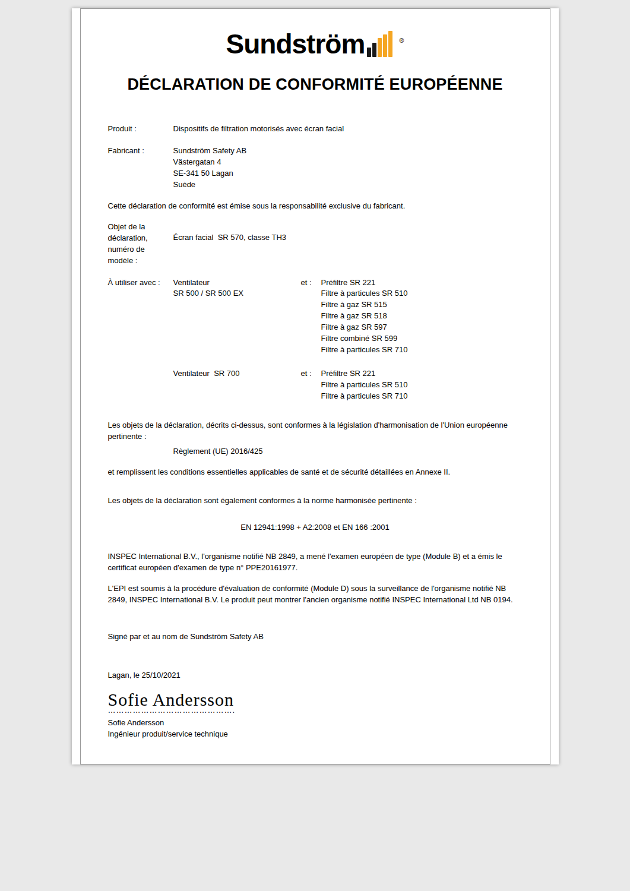Sundström ®
DÉCLARATION DE CONFORMITÉ EUROPÉENNE
Produit :
Dispositifs de filtration motorisés avec écran facial
Fabricant :
Sundström Safety AB
Västergatan 4
SE-341 50 Lagan
Suède
Cette déclaration de conformité est émise sous la responsabilité exclusive du fabricant.
Objet de la déclaration,
numéro de modèle :
Écran facial SR 570, classe TH3
| À utiliser avec : | Ventilateur SR 500 / SR 500 EX | et : | Préfiltre SR 221 Filtre à particules SR 510 Filtre à gaz SR 515 Filtre à gaz SR 518 Filtre à gaz SR 597 Filtre combiné SR 599 Filtre à particules SR 710 |
| | Ventilateur SR 700 | et : | Préfiltre SR 221 Filtre à particules SR 510 Filtre à particules SR 710 |
Les objets de la déclaration, décrits ci-dessus, sont conformes à la législation d'harmonisation de l'Union européenne pertinente :
Règlement (UE) 2016/425
et remplissent les conditions essentielles applicables de santé et de sécurité détaillées en Annexe II.
Les objets de la déclaration sont également conformes à la norme harmonisée pertinente :
EN 12941:1998 + A2:2008 et EN 166 :2001
INSPEC International B.V., l'organisme notifié NB 2849, a mené l'examen européen de type (Module B) et a émis le certificat européen d'examen de type n° PPE20161977.
L'EPI est soumis à la procédure d'évaluation de conformité (Module D) sous la surveillance de l'organisme notifié NB 2849, INSPEC International B.V. Le produit peut montrer l'ancien organisme notifié INSPEC International Ltd NB 0194.
Signé par et au nom de Sundström Safety AB
Lagan, le 25/10/2021
Sofie Andersson
……………………………………….
Sofie Andersson
Ingénieur produit/service technique